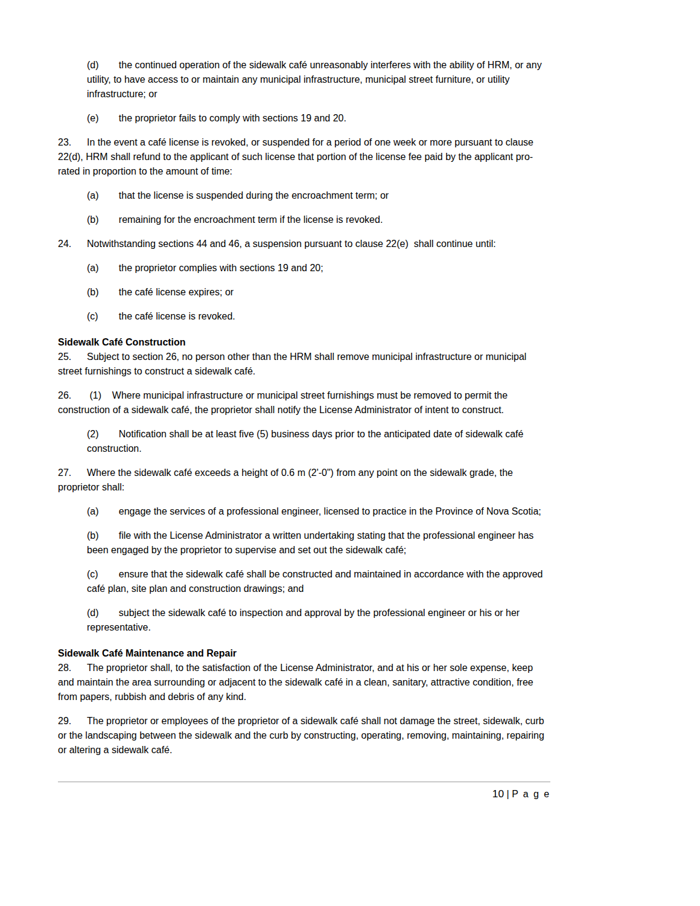(d) the continued operation of the sidewalk café unreasonably interferes with the ability of HRM, or any utility, to have access to or maintain any municipal infrastructure, municipal street furniture, or utility infrastructure; or
(e) the proprietor fails to comply with sections 19 and 20.
23. In the event a café license is revoked, or suspended for a period of one week or more pursuant to clause 22(d), HRM shall refund to the applicant of such license that portion of the license fee paid by the applicant pro-rated in proportion to the amount of time:
(a) that the license is suspended during the encroachment term; or
(b) remaining for the encroachment term if the license is revoked.
24. Notwithstanding sections 44 and 46, a suspension pursuant to clause 22(e) shall continue until:
(a) the proprietor complies with sections 19 and 20;
(b) the café license expires; or
(c) the café license is revoked.
Sidewalk Café Construction
25. Subject to section 26, no person other than the HRM shall remove municipal infrastructure or municipal street furnishings to construct a sidewalk café.
26. (1) Where municipal infrastructure or municipal street furnishings must be removed to permit the construction of a sidewalk café, the proprietor shall notify the License Administrator of intent to construct.
(2) Notification shall be at least five (5) business days prior to the anticipated date of sidewalk café construction.
27. Where the sidewalk café exceeds a height of 0.6 m (2'-0") from any point on the sidewalk grade, the proprietor shall:
(a) engage the services of a professional engineer, licensed to practice in the Province of Nova Scotia;
(b) file with the License Administrator a written undertaking stating that the professional engineer has been engaged by the proprietor to supervise and set out the sidewalk café;
(c) ensure that the sidewalk café shall be constructed and maintained in accordance with the approved café plan, site plan and construction drawings; and
(d) subject the sidewalk café to inspection and approval by the professional engineer or his or her representative.
Sidewalk Café Maintenance and Repair
28. The proprietor shall, to the satisfaction of the License Administrator, and at his or her sole expense, keep and maintain the area surrounding or adjacent to the sidewalk café in a clean, sanitary, attractive condition, free from papers, rubbish and debris of any kind.
29. The proprietor or employees of the proprietor of a sidewalk café shall not damage the street, sidewalk, curb or the landscaping between the sidewalk and the curb by constructing, operating, removing, maintaining, repairing or altering a sidewalk café.
10 | P a g e